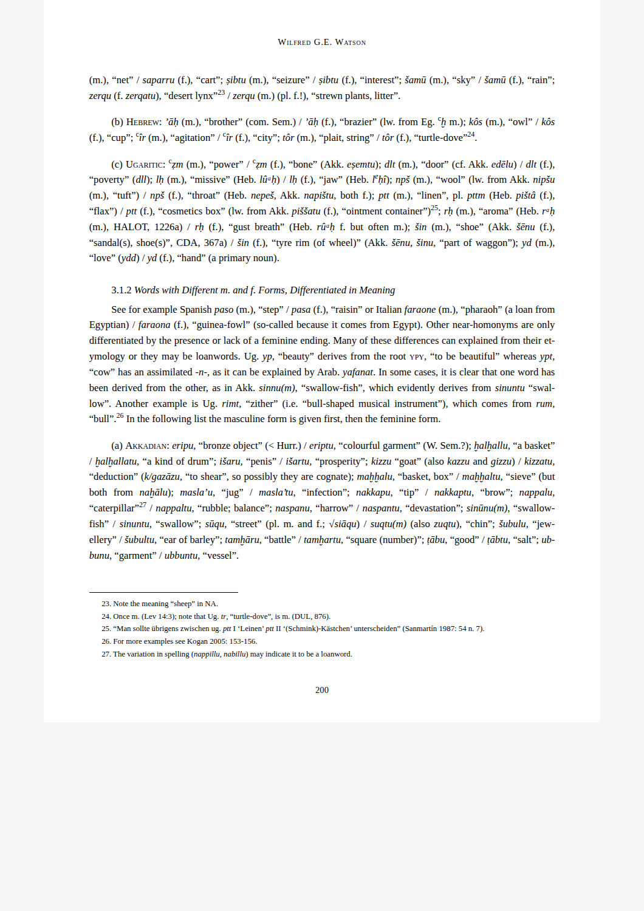Wilfred G.E. Watson
(m.), “net” / saparru (f.), “cart”; ṣibtu (m.), “seizure” / ṣibtu (f.), “interest”; šamū (m.), “sky” / šamū (f.), “rain”; zerqu (f. zerqatu), “desert lynx”23 / zerqu (m.) (pl. f.!), “strewn plants, litter”.
(b) Hebrew: ’āḥ (m.), “brother” (com. Sem.) / ’āḥ (f.), “brazier” (lw. from Eg. cḫ m.); kôs (m.), “owl” / kôs (f.), “cup”; cîr (m.), “agitation” / cîr (f.), “city”; tôr (m.), “plait, string” / tôr (f.), “turtle-dove”24.
(c) Ugaritic: cẓm (m.), “power” / cẓm (f.), “bone” (Akk. eṣemtu); dlt (m.), “door” (cf. Akk. edēlu) / dlt (f.), “poverty” (dll); lḥ (m.), “missive” (Heb. lûᵃḥ) / lḥ (f.), “jaw” (Heb. leḥî); npš (m.), “wool” (lw. from Akk. nipšu (m.), “tuft”) / npš (f.), “throat” (Heb. nepeš, Akk. napištu, both f.); ptt (m.), “linen”, pl. pttm (Heb. pištâ (f.), “flax”) / ptt (f.), “cosmetics box” (lw. from Akk. piššatu (f.), “ointment container”)25; rḥ (m.), “aroma” (Heb. rᵃḥ (m.), HALOT, 1226a) / rḥ (f.), “gust breath” (Heb. rûᵃḥ f. but often m.); šin (m.), “shoe” (Akk. šēnu (f.), “sandal(s), shoe(s)”, CDA, 367a) / šin (f.), “tyre rim (of wheel)” (Akk. šēnu, šinu, “part of waggon”); yd (m.), “love” (ydd) / yd (f.), “hand” (a primary noun).
3.1.2 Words with Different m. and f. Forms, Differentiated in Meaning
See for example Spanish paso (m.), “step” / pasa (f.), “raisin” or Italian faraone (m.), “pharaoh” (a loan from Egyptian) / faraona (f.), “guinea-fowl” (so-called because it comes from Egypt). Other near-homonyms are only differentiated by the presence or lack of a feminine ending. Many of these differences can explained from their etymology or they may be loanwords. Ug. yp, “beauty” derives from the root ypy, “to be beautiful” whereas ypt, “cow” has an assimilated -n-, as it can be explained by Arab. yafanat. In some cases, it is clear that one word has been derived from the other, as in Akk. sinnu(m), “swallow-fish”, which evidently derives from sinuntu “swallow”. Another example is Ug. rimt, “zither” (i.e. “bull-shaped musical instrument”), which comes from rum, “bull”.26 In the following list the masculine form is given first, then the feminine form.
(a) Akkadian: eripu, “bronze object” (< Hurr.) / eriptu, “colourful garment” (W. Sem.?); ḫalḫallu, “a basket” / ḫalḫallatu, “a kind of drum”; išaru, “penis” / išartu, “prosperity”; kizzu “goat” (also kazzu and gizzu) / kizzatu, “deduction” (k/gazāzu, “to shear”, so possibly they are cognate); maḫḫalu, “basket, box” / maḫḫaltu, “sieve” (but both from naḫālu); masla’u, “jug” / masla’tu, “infection”; nakkapu, “tip” / nakkaptu, “brow”; nappalu, “caterpillar”27 / nappaltu, “rubble; balance”; naspanu, “harrow” / naspantu, “devastation”; sinūnu(m), “swallow-fish” / sinuntu, “swallow”; sūqu, “street” (pl. m. and f.; √siāqu) / suqtu(m) (also zuqtu), “chin”; šubulu, “jewellery” / šubultu, “ear of barley”; tamḫāru, “battle” / tamḫartu, “square (number)”; ṭābu, “good” / ṭābtu, “salt”; ubbunu, “garment” / ubbuntu, “vessel”.
23. Note the meaning “sheep” in NA.
24. Once m. (Lev 14:3); note that Ug. tr, “turtle-dove”, is m. (DUL, 876).
25. “Man sollte übrigens zwischen ug. ptt I ‘Leinen’ ptt II ‘(Schmink)-Kästchen’ unterscheiden” (Sanmartín 1987: 54 n. 7).
26. For more examples see Kogan 2005: 153-156.
27. The variation in spelling (nappillu, nabillu) may indicate it to be a loanword.
200